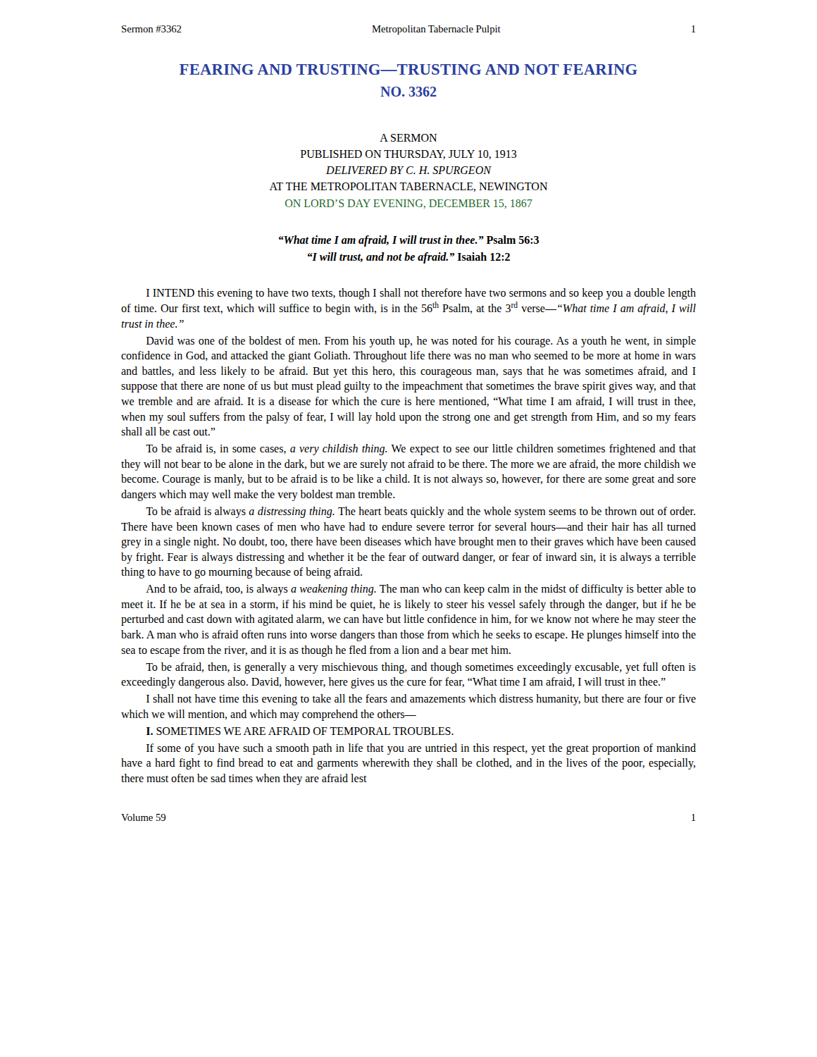Sermon #3362
Metropolitan Tabernacle Pulpit
1
FEARING AND TRUSTING—TRUSTING AND NOT FEARING
NO. 3362
A SERMON PUBLISHED ON THURSDAY, JULY 10, 1913 DELIVERED BY C. H. SPURGEON AT THE METROPOLITAN TABERNACLE, NEWINGTON ON LORD’S DAY EVENING, DECEMBER 15, 1867
“What time I am afraid, I will trust in thee.” Psalm 56:3
“I will trust, and not be afraid.” Isaiah 12:2
I INTEND this evening to have two texts, though I shall not therefore have two sermons and so keep you a double length of time. Our first text, which will suffice to begin with, is in the 56th Psalm, at the 3rd verse—“What time I am afraid, I will trust in thee.”
David was one of the boldest of men. From his youth up, he was noted for his courage. As a youth he went, in simple confidence in God, and attacked the giant Goliath. Throughout life there was no man who seemed to be more at home in wars and battles, and less likely to be afraid. But yet this hero, this courageous man, says that he was sometimes afraid, and I suppose that there are none of us but must plead guilty to the impeachment that sometimes the brave spirit gives way, and that we tremble and are afraid. It is a disease for which the cure is here mentioned, “What time I am afraid, I will trust in thee, when my soul suffers from the palsy of fear, I will lay hold upon the strong one and get strength from Him, and so my fears shall all be cast out.”
To be afraid is, in some cases, a very childish thing. We expect to see our little children sometimes frightened and that they will not bear to be alone in the dark, but we are surely not afraid to be there. The more we are afraid, the more childish we become. Courage is manly, but to be afraid is to be like a child. It is not always so, however, for there are some great and sore dangers which may well make the very boldest man tremble.
To be afraid is always a distressing thing. The heart beats quickly and the whole system seems to be thrown out of order. There have been known cases of men who have had to endure severe terror for several hours—and their hair has all turned grey in a single night. No doubt, too, there have been diseases which have brought men to their graves which have been caused by fright. Fear is always distressing and whether it be the fear of outward danger, or fear of inward sin, it is always a terrible thing to have to go mourning because of being afraid.
And to be afraid, too, is always a weakening thing. The man who can keep calm in the midst of difficulty is better able to meet it. If he be at sea in a storm, if his mind be quiet, he is likely to steer his vessel safely through the danger, but if he be perturbed and cast down with agitated alarm, we can have but little confidence in him, for we know not where he may steer the bark. A man who is afraid often runs into worse dangers than those from which he seeks to escape. He plunges himself into the sea to escape from the river, and it is as though he fled from a lion and a bear met him.
To be afraid, then, is generally a very mischievous thing, and though sometimes exceedingly excusable, yet full often is exceedingly dangerous also. David, however, here gives us the cure for fear, “What time I am afraid, I will trust in thee.”
I shall not have time this evening to take all the fears and amazements which distress humanity, but there are four or five which we will mention, and which may comprehend the others—
I. SOMETIMES WE ARE AFRAID OF TEMPORAL TROUBLES.
If some of you have such a smooth path in life that you are untried in this respect, yet the great proportion of mankind have a hard fight to find bread to eat and garments wherewith they shall be clothed, and in the lives of the poor, especially, there must often be sad times when they are afraid lest
Volume 59
1